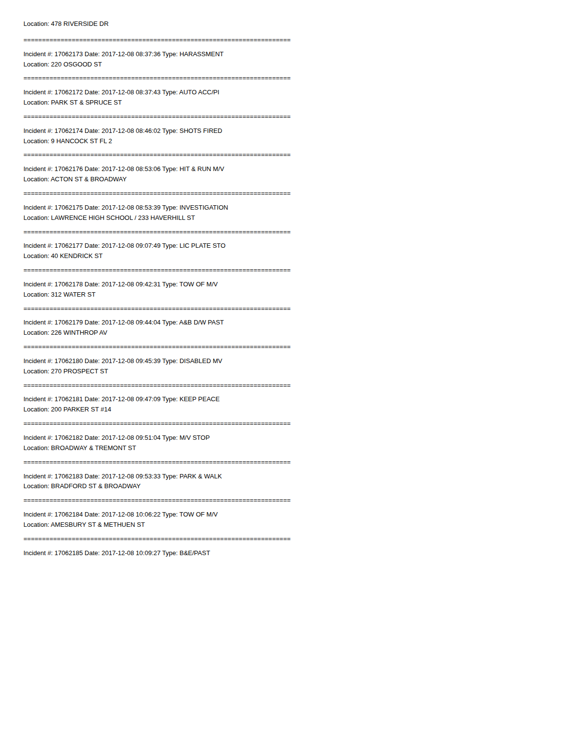Location: 478 RIVERSIDE DR
========================================================================
Incident #: 17062173 Date: 2017-12-08 08:37:36 Type: HARASSMENT
Location: 220 OSGOOD ST
========================================================================
Incident #: 17062172 Date: 2017-12-08 08:37:43 Type: AUTO ACC/PI
Location: PARK ST & SPRUCE ST
========================================================================
Incident #: 17062174 Date: 2017-12-08 08:46:02 Type: SHOTS FIRED
Location: 9 HANCOCK ST FL 2
========================================================================
Incident #: 17062176 Date: 2017-12-08 08:53:06 Type: HIT & RUN M/V
Location: ACTON ST & BROADWAY
========================================================================
Incident #: 17062175 Date: 2017-12-08 08:53:39 Type: INVESTIGATION
Location: LAWRENCE HIGH SCHOOL / 233 HAVERHILL ST
========================================================================
Incident #: 17062177 Date: 2017-12-08 09:07:49 Type: LIC PLATE STO
Location: 40 KENDRICK ST
========================================================================
Incident #: 17062178 Date: 2017-12-08 09:42:31 Type: TOW OF M/V
Location: 312 WATER ST
========================================================================
Incident #: 17062179 Date: 2017-12-08 09:44:04 Type: A&B D/W PAST
Location: 226 WINTHROP AV
========================================================================
Incident #: 17062180 Date: 2017-12-08 09:45:39 Type: DISABLED MV
Location: 270 PROSPECT ST
========================================================================
Incident #: 17062181 Date: 2017-12-08 09:47:09 Type: KEEP PEACE
Location: 200 PARKER ST #14
========================================================================
Incident #: 17062182 Date: 2017-12-08 09:51:04 Type: M/V STOP
Location: BROADWAY & TREMONT ST
========================================================================
Incident #: 17062183 Date: 2017-12-08 09:53:33 Type: PARK & WALK
Location: BRADFORD ST & BROADWAY
========================================================================
Incident #: 17062184 Date: 2017-12-08 10:06:22 Type: TOW OF M/V
Location: AMESBURY ST & METHUEN ST
========================================================================
Incident #: 17062185 Date: 2017-12-08 10:09:27 Type: B&E/PAST
Location: 111 WALNUT ST